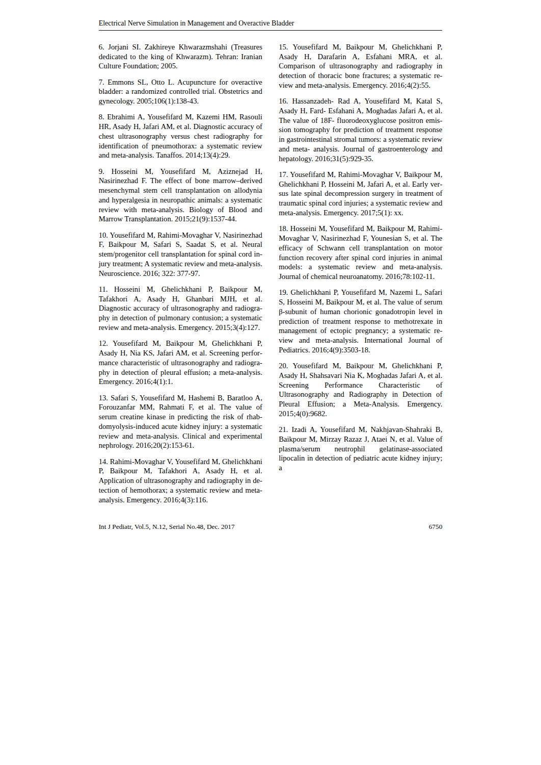Electrical Nerve Simulation in Management and Overactive Bladder
6. Jorjani SI. Zakhireye Khwarazmshahi (Treasures dedicated to the king of Khwarazm). Tehran: Iranian Culture Foundation; 2005.
7. Emmons SL, Otto L. Acupuncture for overactive bladder: a randomized controlled trial. Obstetrics and gynecology. 2005;106(1):138-43.
8. Ebrahimi A, Yousefifard M, Kazemi HM, Rasouli HR, Asady H, Jafari AM, et al. Diagnostic accuracy of chest ultrasonography versus chest radiography for identification of pneumothorax: a systematic review and meta-analysis. Tanaffos. 2014;13(4):29.
9. Hosseini M, Yousefifard M, Aziznejad H, Nasirinezhad F. The effect of bone marrow–derived mesenchymal stem cell transplantation on allodynia and hyperalgesia in neuropathic animals: a systematic review with meta-analysis. Biology of Blood and Marrow Transplantation. 2015;21(9):1537-44.
10. Yousefifard M, Rahimi-Movaghar V, Nasirinezhad F, Baikpour M, Safari S, Saadat S, et al. Neural stem/progenitor cell transplantation for spinal cord injury treatment; A systematic review and meta-analysis. Neuroscience. 2016; 322: 377-97.
11. Hosseini M, Ghelichkhani P, Baikpour M, Tafakhori A, Asady H, Ghanbari MJH, et al. Diagnostic accuracy of ultrasonography and radiography in detection of pulmonary contusion; a systematic review and meta-analysis. Emergency. 2015;3(4):127.
12. Yousefifard M, Baikpour M, Ghelichkhani P, Asady H, Nia KS, Jafari AM, et al. Screening performance characteristic of ultrasonography and radiography in detection of pleural effusion; a meta-analysis. Emergency. 2016;4(1):1.
13. Safari S, Yousefifard M, Hashemi B, Baratloo A, Forouzanfar MM, Rahmati F, et al. The value of serum creatine kinase in predicting the risk of rhabdomyolysis-induced acute kidney injury: a systematic review and meta-analysis. Clinical and experimental nephrology. 2016;20(2):153-61.
14. Rahimi-Movaghar V, Yousefifard M, Ghelichkhani P, Baikpour M, Tafakhori A, Asady H, et al. Application of ultrasonography and radiography in detection of hemothorax; a systematic review and meta-analysis. Emergency. 2016;4(3):116.
15. Yousefifard M, Baikpour M, Ghelichkhani P, Asady H, Darafarin A, Esfahani MRA, et al. Comparison of ultrasonography and radiography in detection of thoracic bone fractures; a systematic review and meta-analysis. Emergency. 2016;4(2):55.
16. Hassanzadeh- Rad A, Yousefifard M, Katal S, Asady H, Fard- Esfahani A, Moghadas Jafari A, et al. The value of 18F- fluorodeoxyglucose positron emission tomography for prediction of treatment response in gastrointestinal stromal tumors: a systematic review and meta- analysis. Journal of gastroenterology and hepatology. 2016;31(5):929-35.
17. Yousefifard M, Rahimi-Movaghar V, Baikpour M, Ghelichkhani P, Hosseini M, Jafari A, et al. Early versus late spinal decompression surgery in treatment of traumatic spinal cord injuries; a systematic review and meta-analysis. Emergency. 2017;5(1): xx.
18. Hosseini M, Yousefifard M, Baikpour M, Rahimi-Movaghar V, Nasirinezhad F, Younesian S, et al. The efficacy of Schwann cell transplantation on motor function recovery after spinal cord injuries in animal models: a systematic review and meta-analysis. Journal of chemical neuroanatomy. 2016;78:102-11.
19. Ghelichkhani P, Yousefifard M, Nazemi L, Safari S, Hosseini M, Baikpour M, et al. The value of serum β-subunit of human chorionic gonadotropin level in prediction of treatment response to methotrexate in management of ectopic pregnancy; a systematic review and meta-analysis. International Journal of Pediatrics. 2016;4(9):3503-18.
20. Yousefifard M, Baikpour M, Ghelichkhani P, Asady H, Shahsavari Nia K, Moghadas Jafari A, et al. Screening Performance Characteristic of Ultrasonography and Radiography in Detection of Pleural Effusion; a Meta-Analysis. Emergency. 2015;4(0):9682.
21. Izadi A, Yousefifard M, Nakhjavan-Shahraki B, Baikpour M, Mirzay Razaz J, Ataei N, et al. Value of plasma/serum neutrophil gelatinase-associated lipocalin in detection of pediatric acute kidney injury; a
Int J Pediatr, Vol.5, N.12, Serial No.48, Dec. 2017 6750